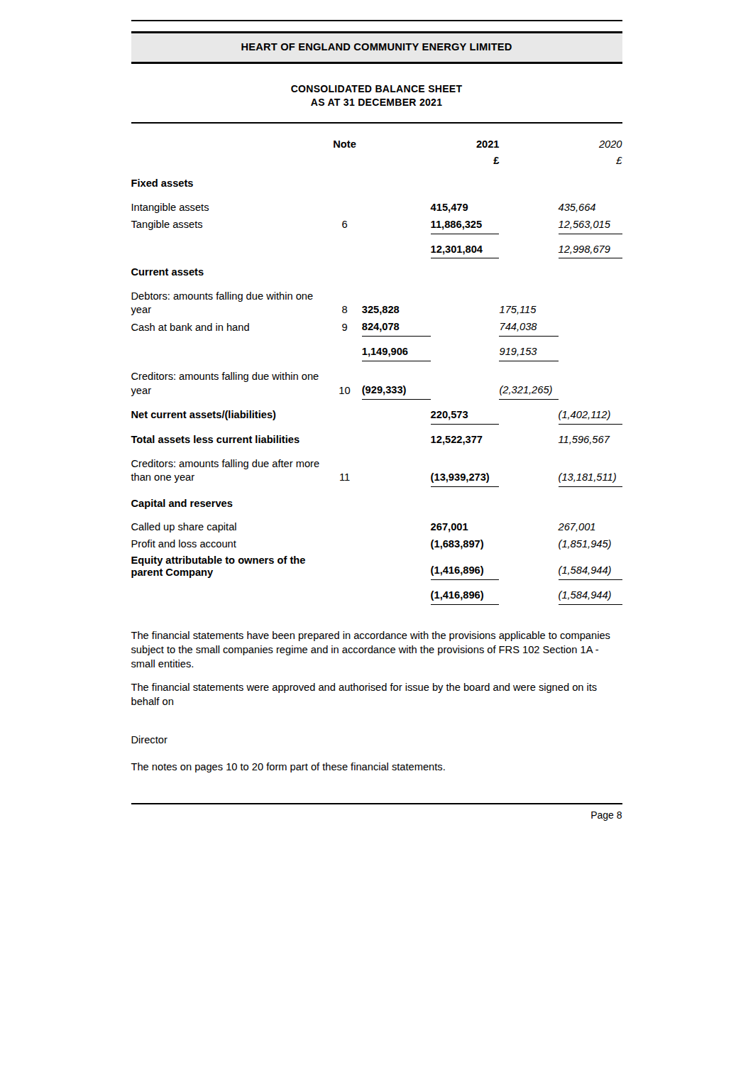HEART OF ENGLAND COMMUNITY ENERGY LIMITED
CONSOLIDATED BALANCE SHEET AS AT 31 DECEMBER 2021
| | Note | | 2021 | | 2020 |
| | | | £ | | £ |
| Fixed assets | | | | | |
| Intangible assets | | | 415,479 | | 435,664 |
| Tangible assets | 6 | | 11,886,325 | | 12,563,015 |
| | | | 12,301,804 | | 12,998,679 |
| Current assets | | | | | |
| Debtors: amounts falling due within one year | 8 | 325,828 | | 175,115 | |
| Cash at bank and in hand | 9 | 824,078 | | 744,038 | |
| | | 1,149,906 | | 919,153 | |
| Creditors: amounts falling due within one year | 10 | (929,333) | | (2,321,265) | |
| Net current assets/(liabilities) | | | 220,573 | | (1,402,112) |
| Total assets less current liabilities | | | 12,522,377 | | 11,596,567 |
| Creditors: amounts falling due after more than one year | 11 | | (13,939,273) | | (13,181,511) |
| Capital and reserves | | | | | |
| Called up share capital | | | 267,001 | | 267,001 |
| Profit and loss account | | | (1,683,897) | | (1,851,945) |
| Equity attributable to owners of the parent Company | | | (1,416,896) | | (1,584,944) |
| | | | (1,416,896) | | (1,584,944) |
The financial statements have been prepared in accordance with the provisions applicable to companies subject to the small companies regime and in accordance with the provisions of FRS 102 Section 1A - small entities.
The financial statements were approved and authorised for issue by the board and were signed on its behalf on
Director
The notes on pages 10 to 20 form part of these financial statements.
Page 8